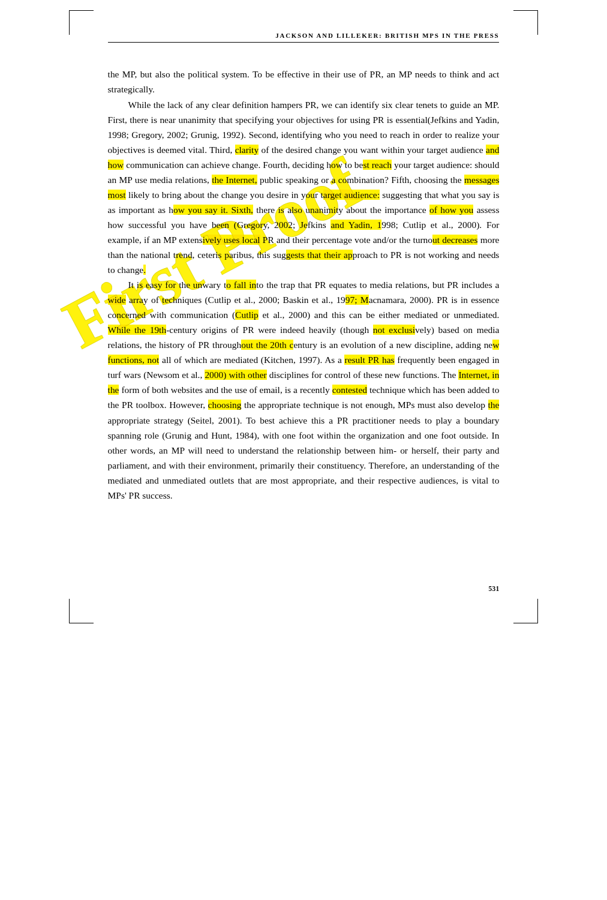Jackson and Lilleker: British MPs in the Press
the MP, but also the political system. To be effective in their use of PR, an MP needs to think and act strategically.
While the lack of any clear definition hampers PR, we can identify six clear tenets to guide an MP. First, there is near unanimity that specifying your objectives for using PR is essential(Jefkins and Yadin, 1998; Gregory, 2002; Grunig, 1992). Second, identifying who you need to reach in order to realize your objectives is deemed vital. Third, clarity of the desired change you want within your target audience and how communication can achieve change. Fourth, deciding how to best reach your target audience: should an MP use media relations, the Internet, public speaking or a combination? Fifth, choosing the messages most likely to bring about the change you desire in your target audience: suggesting that what you say is as important as how you say it. Sixth, there is also unanimity about the importance of how you assess how successful you have been (Gregory, 2002; Jefkins and Yadin, 1998; Cutlip et al., 2000). For example, if an MP extensively uses local PR and their percentage vote and/or the turnout decreases more than the national trend, ceteris paribus, this suggests that their approach to PR is not working and needs to change.
It is easy for the unwary to fall into the trap that PR equates to media relations, but PR includes a wide array of techniques (Cutlip et al., 2000; Baskin et al., 1997; Macnamara, 2000). PR is in essence concerned with communication (Cutlip et al., 2000) and this can be either mediated or unmediated. While the 19th-century origins of PR were indeed heavily (though not exclusively) based on media relations, the history of PR throughout the 20th century is an evolution of a new discipline, adding new functions, not all of which are mediated (Kitchen, 1997). As a result PR has frequently been engaged in turf wars (Newsom et al., 2000) with other disciplines for control of these new functions. The Internet, in the form of both websites and the use of email, is a recently contested technique which has been added to the PR toolbox. However, choosing the appropriate technique is not enough, MPs must also develop the appropriate strategy (Seitel, 2001). To best achieve this a PR practitioner needs to play a boundary spanning role (Grunig and Hunt, 1984), with one foot within the organization and one foot outside. In other words, an MP will need to understand the relationship between him- or herself, their party and parliament, and with their environment, primarily their constituency. Therefore, an understanding of the mediated and unmediated outlets that are most appropriate, and their respective audiences, is vital to MPs' PR success.
First Proof
531